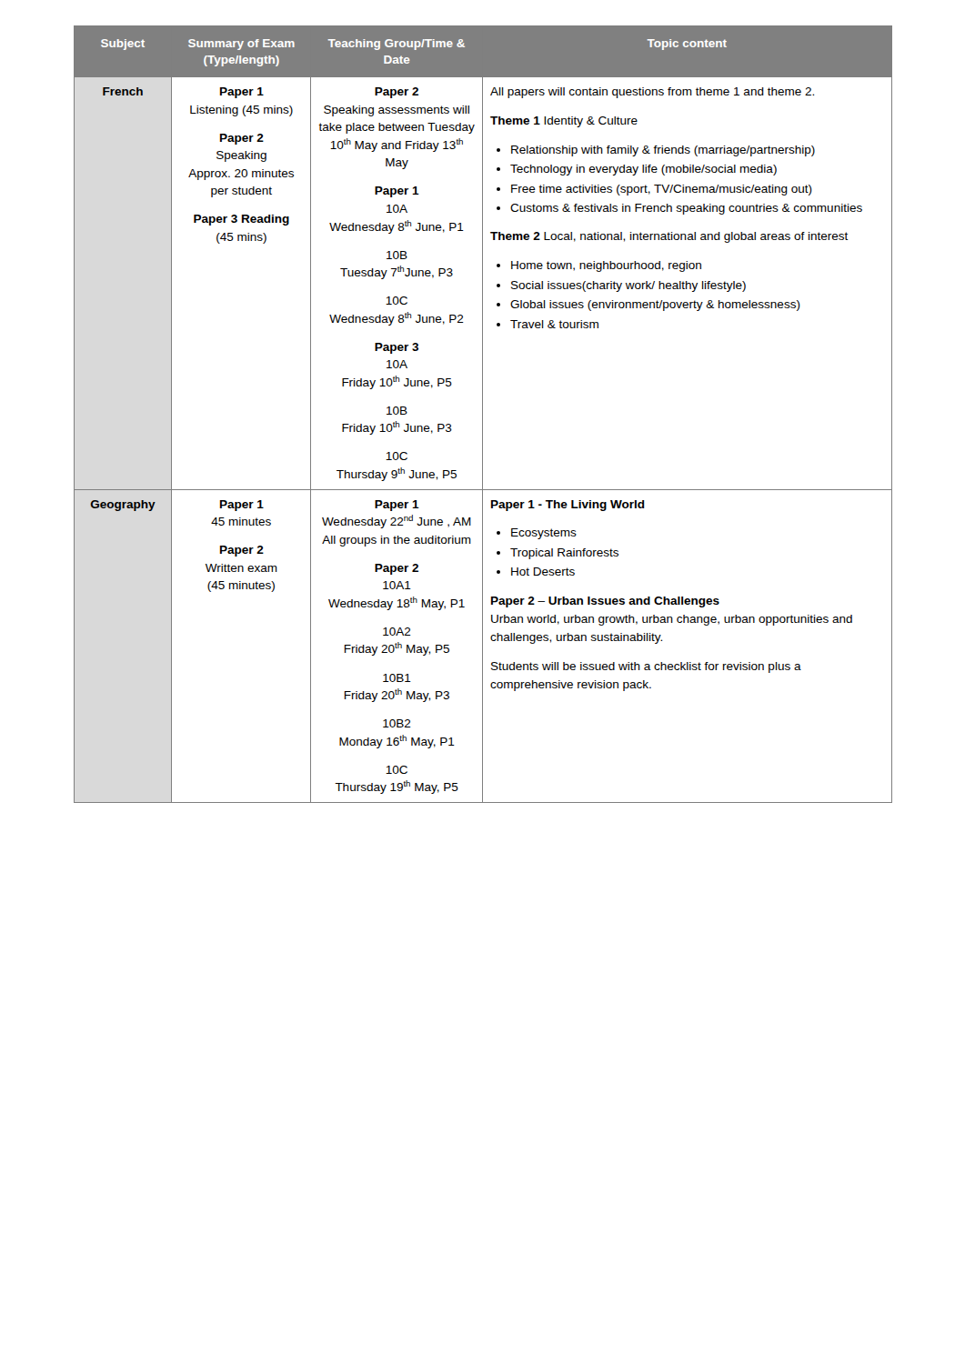| Subject | Summary of Exam (Type/length) | Teaching Group/Time & Date | Topic content |
| --- | --- | --- | --- |
| French | Paper 1 Listening (45 mins) Paper 2 Speaking Approx. 20 minutes per student Paper 3 Reading (45 mins) | Paper 2 Speaking assessments will take place between Tuesday 10 th May and Friday 13 th May Paper 1 10A Wednesday 8 th June, P1 10B Tuesday 7 th June, P3 10C Wednesday 8 th June, P2 Paper 3 10A Friday 10 th June, P5 10B Friday 10 th June, P3 10C Thursday 9 th June, P5 | All papers will contain questions from theme 1 and theme 2. Theme 1 Identity & Culture Relationship with family & friends (marriage/partnership) Technology in everyday life (mobile/social media) Free time activities (sport, TV/Cinema/music/eating out) Customs & festivals in French speaking countries & communities Theme 2 Local, national, international and global areas of interest Home town, neighbourhood, region Social issues(charity work/ healthy lifestyle) Global issues (environment/poverty & homelessness) Travel & tourism |
| Geography | Paper 1 45 minutes Paper 2 Written exam (45 minutes) | Paper 1 Wednesday 22 nd June , AM All groups in the auditorium Paper 2 10A1 Wednesday 18 th May, P1 10A2 Friday 20 th May, P5 10B1 Friday 20 th May, P3 10B2 Monday 16 th May, P1 10C Thursday 19 th May, P5 | Paper 1 - The Living World Ecosystems Tropical Rainforests Hot Deserts Paper 2 – Urban Issues and Challenges Urban world, urban growth, urban change, urban opportunities and challenges, urban sustainability. Students will be issued with a checklist for revision plus a comprehensive revision pack. |